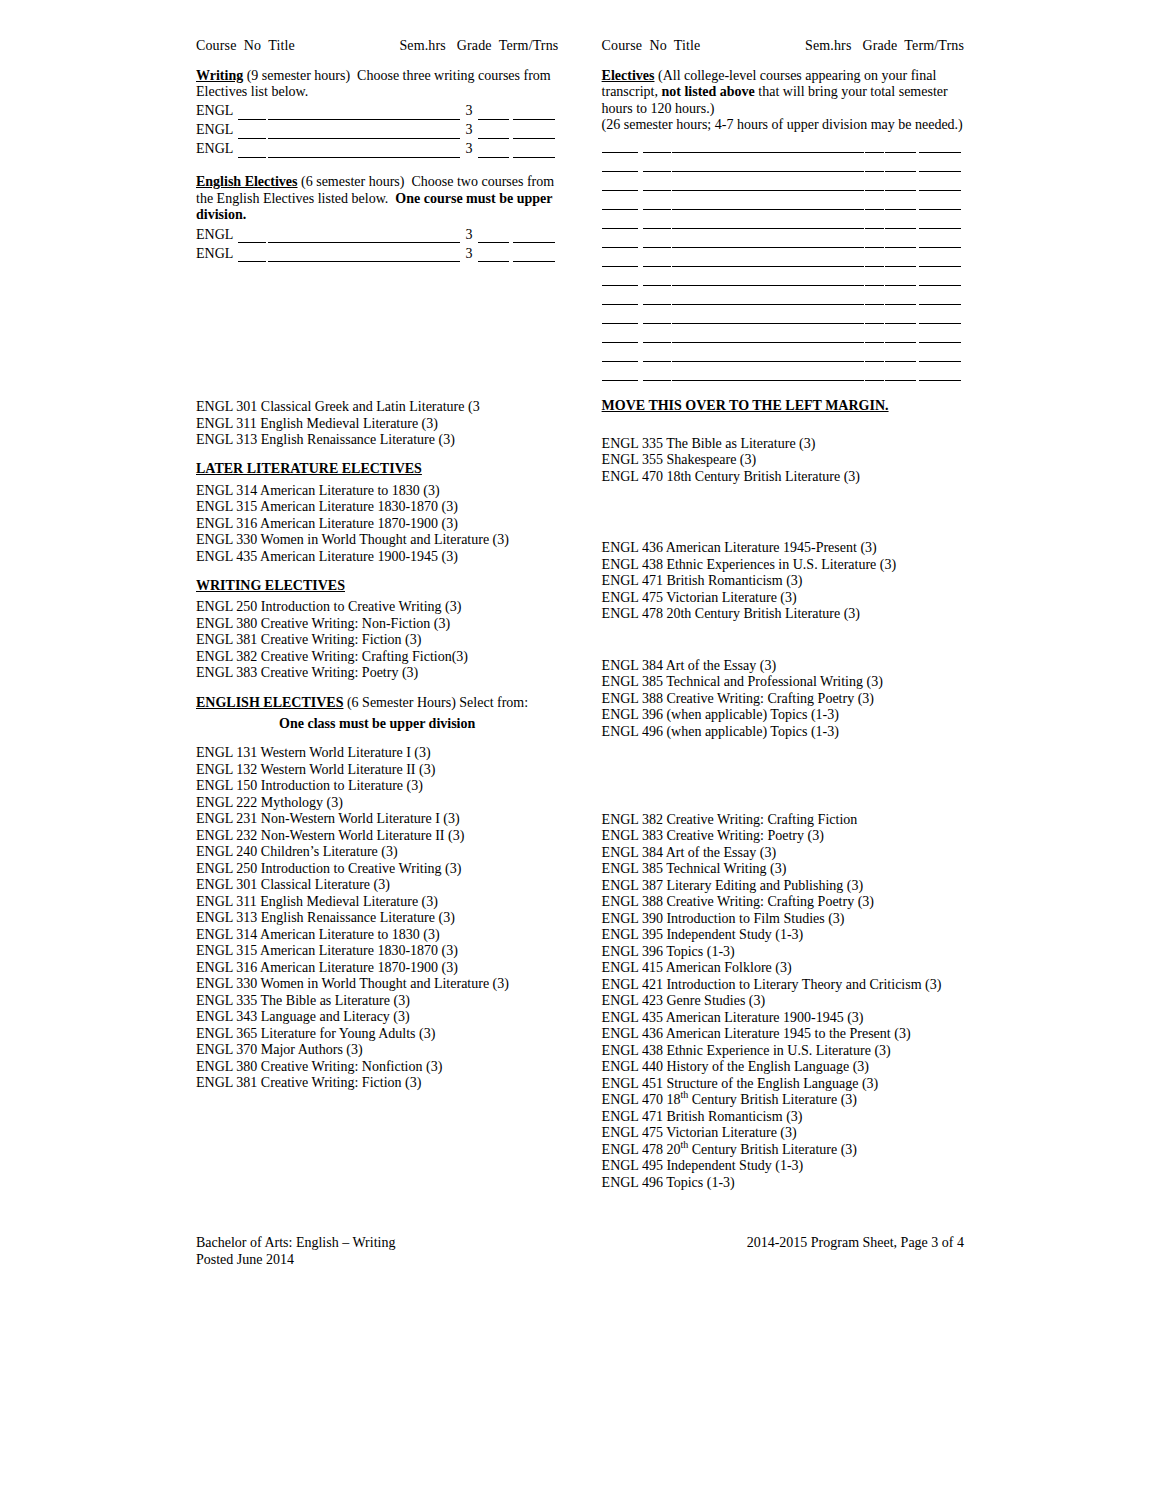Course No Title Sem.hrs Grade Term/Trns
Writing (9 semester hours) Choose three writing courses from Electives list below.
| ENGL | | | 3 | | |
| ENGL | | | 3 | | |
| ENGL | | | 3 | | |
English Electives (6 semester hours) Choose two courses from the English Electives listed below. One course must be upper division.
| ENGL | | | 3 | | |
| ENGL | | | 3 | | |
ENGL 301 Classical Greek and Latin Literature (3
ENGL 311 English Medieval Literature (3)
ENGL 313 English Renaissance Literature (3)
LATER LITERATURE ELECTIVES
ENGL 314 American Literature to 1830 (3)
ENGL 315 American Literature 1830-1870 (3)
ENGL 316 American Literature 1870-1900 (3)
ENGL 330 Women in World Thought and Literature (3)
ENGL 435 American Literature 1900-1945 (3)
WRITING ELECTIVES
ENGL 250 Introduction to Creative Writing (3)
ENGL 380 Creative Writing: Non-Fiction (3)
ENGL 381 Creative Writing: Fiction (3)
ENGL 382 Creative Writing: Crafting Fiction(3)
ENGL 383 Creative Writing: Poetry (3)
ENGLISH ELECTIVES (6 Semester Hours) Select from:
One class must be upper division
ENGL 131 Western World Literature I (3)
ENGL 132 Western World Literature II (3)
ENGL 150 Introduction to Literature (3)
ENGL 222 Mythology (3)
ENGL 231 Non-Western World Literature I (3)
ENGL 232 Non-Western World Literature II (3)
ENGL 240 Children’s Literature (3)
ENGL 250 Introduction to Creative Writing (3)
ENGL 301 Classical Literature (3)
ENGL 311 English Medieval Literature (3)
ENGL 313 English Renaissance Literature (3)
ENGL 314 American Literature to 1830 (3)
ENGL 315 American Literature 1830-1870 (3)
ENGL 316 American Literature 1870-1900 (3)
ENGL 330 Women in World Thought and Literature (3)
ENGL 335 The Bible as Literature (3)
ENGL 343 Language and Literacy (3)
ENGL 365 Literature for Young Adults (3)
ENGL 370 Major Authors (3)
ENGL 380 Creative Writing: Nonfiction (3)
ENGL 381 Creative Writing: Fiction (3)
Course No Title Sem.hrs Grade Term/Trns
Electives (All college-level courses appearing on your final transcript, not listed above that will bring your total semester hours to 120 hours.)
(26 semester hours; 4-7 hours of upper division may be needed.)
MOVE THIS OVER TO THE LEFT MARGIN.
ENGL 335 The Bible as Literature (3)
ENGL 355 Shakespeare (3)
ENGL 470 18th Century British Literature (3)
ENGL 436 American Literature 1945-Present (3)
ENGL 438 Ethnic Experiences in U.S. Literature (3)
ENGL 471 British Romanticism (3)
ENGL 475 Victorian Literature (3)
ENGL 478 20th Century British Literature (3)
ENGL 384 Art of the Essay (3)
ENGL 385 Technical and Professional Writing (3)
ENGL 388 Creative Writing: Crafting Poetry (3)
ENGL 396 (when applicable) Topics (1-3)
ENGL 496 (when applicable) Topics (1-3)
ENGL 382 Creative Writing: Crafting Fiction
ENGL 383 Creative Writing: Poetry (3)
ENGL 384 Art of the Essay (3)
ENGL 385 Technical Writing (3)
ENGL 387 Literary Editing and Publishing (3)
ENGL 388 Creative Writing: Crafting Poetry (3)
ENGL 390 Introduction to Film Studies (3)
ENGL 395 Independent Study (1-3)
ENGL 396 Topics (1-3)
ENGL 415 American Folklore (3)
ENGL 421 Introduction to Literary Theory and Criticism (3)
ENGL 423 Genre Studies (3)
ENGL 435 American Literature 1900-1945 (3)
ENGL 436 American Literature 1945 to the Present (3)
ENGL 438 Ethnic Experience in U.S. Literature (3)
ENGL 440 History of the English Language (3)
ENGL 451 Structure of the English Language (3)
ENGL 470 18th Century British Literature (3)
ENGL 471 British Romanticism (3)
ENGL 475 Victorian Literature (3)
ENGL 478 20th Century British Literature (3)
ENGL 495 Independent Study (1-3)
ENGL 496 Topics (1-3)
Bachelor of Arts: English – Writing
Posted June 2014
2014-2015 Program Sheet, Page 3 of 4